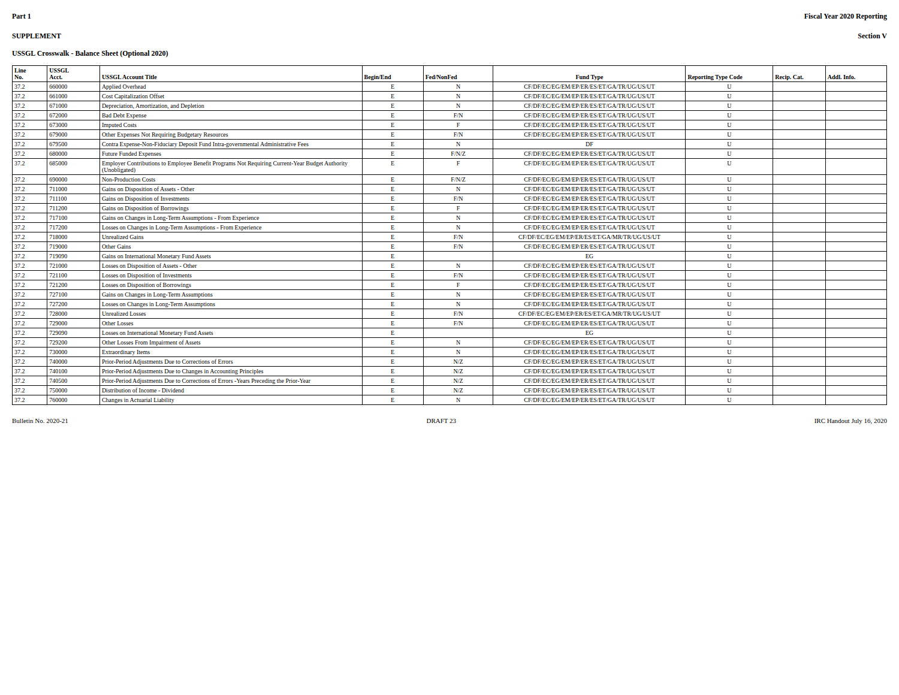Part 1 Fiscal Year 2020 Reporting
SUPPLEMENT Section V
USSGL Crosswalk - Balance Sheet (Optional 2020)
| Line No. | USSGL Acct. | USSGL Account Title | Begin/End | Fed/NonFed | Fund Type | Reporting Type Code | Recip. Cat. | Addl. Info. |
| --- | --- | --- | --- | --- | --- | --- | --- | --- |
| 37.2 | 660000 | Applied Overhead | E | N | CF/DF/EC/EG/EM/EP/ER/ES/ET/GA/TR/UG/US/UT | U | | |
| 37.2 | 661000 | Cost Capitalization Offset | E | N | CF/DF/EC/EG/EM/EP/ER/ES/ET/GA/TR/UG/US/UT | U | | |
| 37.2 | 671000 | Depreciation, Amortization, and Depletion | E | N | CF/DF/EC/EG/EM/EP/ER/ES/ET/GA/TR/UG/US/UT | U | | |
| 37.2 | 672000 | Bad Debt Expense | E | F/N | CF/DF/EC/EG/EM/EP/ER/ES/ET/GA/TR/UG/US/UT | U | | |
| 37.2 | 673000 | Imputed Costs | E | F | CF/DF/EC/EG/EM/EP/ER/ES/ET/GA/TR/UG/US/UT | U | | |
| 37.2 | 679000 | Other Expenses Not Requiring Budgetary Resources | E | F/N | CF/DF/EC/EG/EM/EP/ER/ES/ET/GA/TR/UG/US/UT | U | | |
| 37.2 | 679500 | Contra Expense-Non-Fiduciary Deposit Fund Intra-governmental Administrative Fees | E | N | DF | U | | |
| 37.2 | 680000 | Future Funded Expenses | E | F/N/Z | CF/DF/EC/EG/EM/EP/ER/ES/ET/GA/TR/UG/US/UT | U | | |
| 37.2 | 685000 | Employer Contributions to Employee Benefit Programs Not Requiring Current-Year Budget Authority (Unobligated) | E | F | CF/DF/EC/EG/EM/EP/ER/ES/ET/GA/TR/UG/US/UT | U | | |
| 37.2 | 690000 | Non-Production Costs | E | F/N/Z | CF/DF/EC/EG/EM/EP/ER/ES/ET/GA/TR/UG/US/UT | U | | |
| 37.2 | 711000 | Gains on Disposition of Assets - Other | E | N | CF/DF/EC/EG/EM/EP/ER/ES/ET/GA/TR/UG/US/UT | U | | |
| 37.2 | 711100 | Gains on Disposition of Investments | E | F/N | CF/DF/EC/EG/EM/EP/ER/ES/ET/GA/TR/UG/US/UT | U | | |
| 37.2 | 711200 | Gains on Disposition of Borrowings | E | F | CF/DF/EC/EG/EM/EP/ER/ES/ET/GA/TR/UG/US/UT | U | | |
| 37.2 | 717100 | Gains on Changes in Long-Term Assumptions - From Experience | E | N | CF/DF/EC/EG/EM/EP/ER/ES/ET/GA/TR/UG/US/UT | U | | |
| 37.2 | 717200 | Losses on Changes in Long-Term Assumptions - From Experience | E | N | CF/DF/EC/EG/EM/EP/ER/ES/ET/GA/TR/UG/US/UT | U | | |
| 37.2 | 718000 | Unrealized Gains | E | F/N | CF/DF/EC/EG/EM/EP/ER/ES/ET/GA/MR/TR/UG/US/UT | U | | |
| 37.2 | 719000 | Other Gains | E | F/N | CF/DF/EC/EG/EM/EP/ER/ES/ET/GA/TR/UG/US/UT | U | | |
| 37.2 | 719090 | Gains on International Monetary Fund Assets | E | | EG | U | | |
| 37.2 | 721000 | Losses on Disposition of Assets - Other | E | N | CF/DF/EC/EG/EM/EP/ER/ES/ET/GA/TR/UG/US/UT | U | | |
| 37.2 | 721100 | Losses on Disposition of Investments | E | F/N | CF/DF/EC/EG/EM/EP/ER/ES/ET/GA/TR/UG/US/UT | U | | |
| 37.2 | 721200 | Losses on Disposition of Borrowings | E | F | CF/DF/EC/EG/EM/EP/ER/ES/ET/GA/TR/UG/US/UT | U | | |
| 37.2 | 727100 | Gains on Changes in Long-Term Assumptions | E | N | CF/DF/EC/EG/EM/EP/ER/ES/ET/GA/TR/UG/US/UT | U | | |
| 37.2 | 727200 | Losses on Changes in Long-Term Assumptions | E | N | CF/DF/EC/EG/EM/EP/ER/ES/ET/GA/TR/UG/US/UT | U | | |
| 37.2 | 728000 | Unrealized Losses | E | F/N | CF/DF/EC/EG/EM/EP/ER/ES/ET/GA/MR/TR/UG/US/UT | U | | |
| 37.2 | 729000 | Other Losses | E | F/N | CF/DF/EC/EG/EM/EP/ER/ES/ET/GA/TR/UG/US/UT | U | | |
| 37.2 | 729090 | Losses on International Monetary Fund Assets | E | | EG | U | | |
| 37.2 | 729200 | Other Losses From Impairment of Assets | E | N | CF/DF/EC/EG/EM/EP/ER/ES/ET/GA/TR/UG/US/UT | U | | |
| 37.2 | 730000 | Extraordinary Items | E | N | CF/DF/EC/EG/EM/EP/ER/ES/ET/GA/TR/UG/US/UT | U | | |
| 37.2 | 740000 | Prior-Period Adjustments Due to Corrections of Errors | E | N/Z | CF/DF/EC/EG/EM/EP/ER/ES/ET/GA/TR/UG/US/UT | U | | |
| 37.2 | 740100 | Prior-Period Adjustments Due to Changes in Accounting Principles | E | N/Z | CF/DF/EC/EG/EM/EP/ER/ES/ET/GA/TR/UG/US/UT | U | | |
| 37.2 | 740500 | Prior-Period Adjustments Due to Corrections of Errors -Years Preceding the Prior-Year | E | N/Z | CF/DF/EC/EG/EM/EP/ER/ES/ET/GA/TR/UG/US/UT | U | | |
| 37.2 | 750000 | Distribution of Income - Dividend | E | N/Z | CF/DF/EC/EG/EM/EP/ER/ES/ET/GA/TR/UG/US/UT | U | | |
| 37.2 | 760000 | Changes in Actuarial Liability | E | N | CF/DF/EC/EG/EM/EP/ER/ES/ET/GA/TR/UG/US/UT | U | | |
Bulletin No. 2020-21 DRAFT 23 IRC Handout July 16, 2020